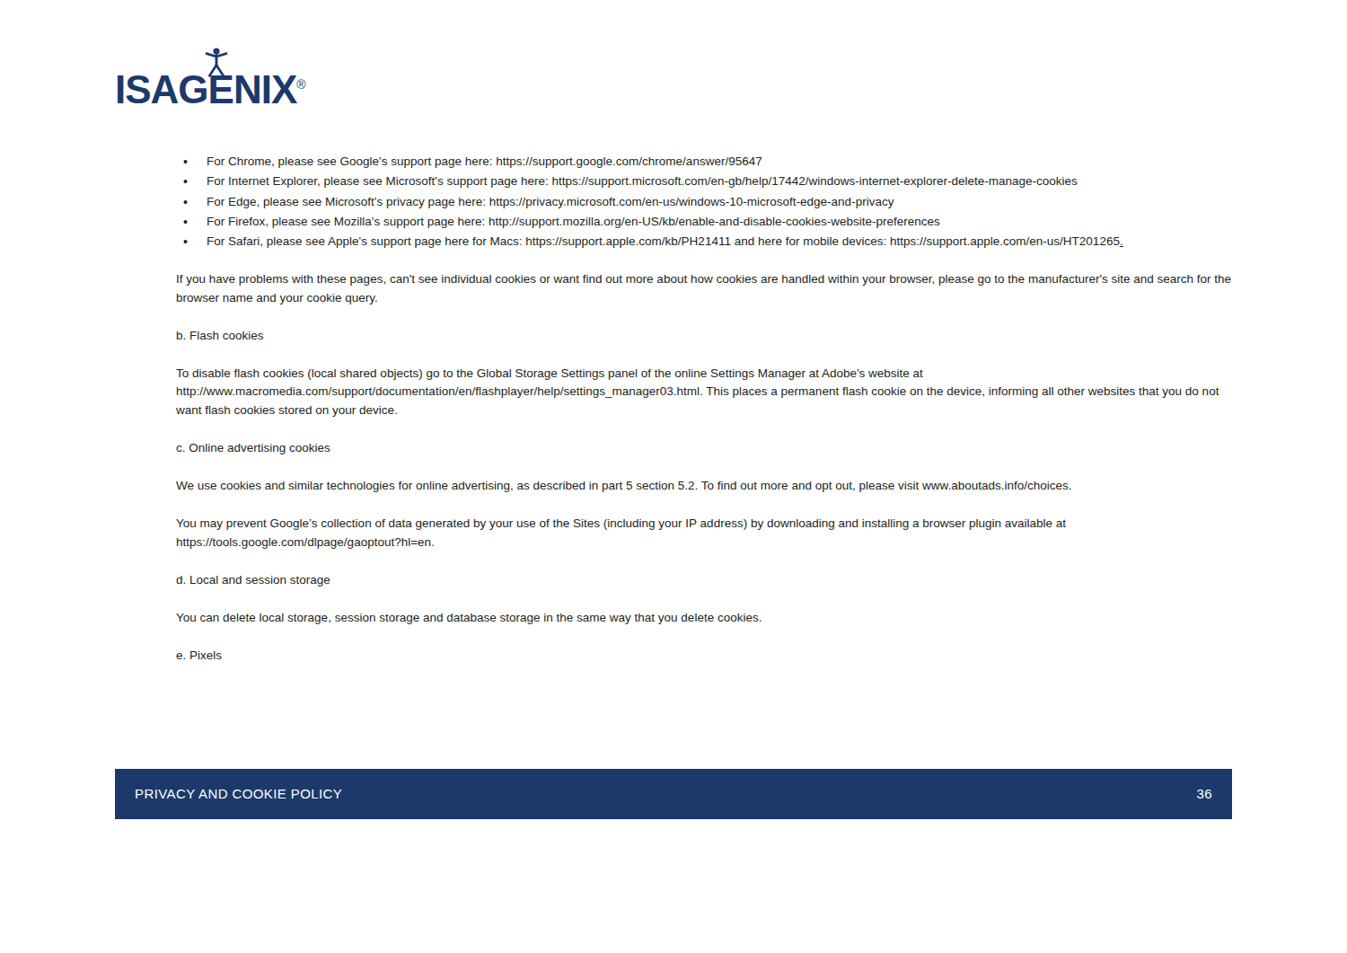ISAGENIX®
For Chrome, please see Google's support page here: https://support.google.com/chrome/answer/95647
For Internet Explorer, please see Microsoft's support page here: https://support.microsoft.com/en-gb/help/17442/windows-internet-explorer-delete-manage-cookies
For Edge, please see Microsoft's privacy page here: https://privacy.microsoft.com/en-us/windows-10-microsoft-edge-and-privacy
For Firefox, please see Mozilla's support page here: http://support.mozilla.org/en-US/kb/enable-and-disable-cookies-website-preferences
For Safari, please see Apple's support page here for Macs: https://support.apple.com/kb/PH21411 and here for mobile devices: https://support.apple.com/en-us/HT201265.
If you have problems with these pages, can't see individual cookies or want find out more about how cookies are handled within your browser, please go to the manufacturer's site and search for the browser name and your cookie query.
b. Flash cookies
To disable flash cookies (local shared objects) go to the Global Storage Settings panel of the online Settings Manager at Adobe's website at http://www.macromedia.com/support/documentation/en/flashplayer/help/settings_manager03.html. This places a permanent flash cookie on the device, informing all other websites that you do not want flash cookies stored on your device.
c. Online advertising cookies
We use cookies and similar technologies for online advertising, as described in part 5 section 5.2. To find out more and opt out, please visit www.aboutads.info/choices.
You may prevent Google’s collection of data generated by your use of the Sites (including your IP address) by downloading and installing a browser plugin available at https://tools.google.com/dlpage/gaoptout?hl=en.
d. Local and session storage
You can delete local storage, session storage and database storage in the same way that you delete cookies.
e. Pixels
Privacy and Cookie Policy 36